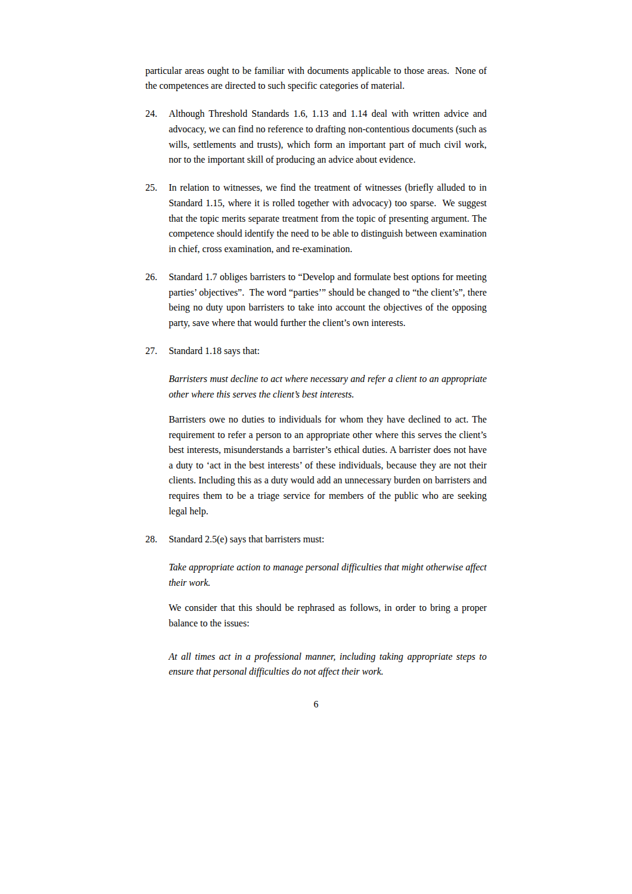particular areas ought to be familiar with documents applicable to those areas. None of the competences are directed to such specific categories of material.
24. Although Threshold Standards 1.6, 1.13 and 1.14 deal with written advice and advocacy, we can find no reference to drafting non-contentious documents (such as wills, settlements and trusts), which form an important part of much civil work, nor to the important skill of producing an advice about evidence.
25. In relation to witnesses, we find the treatment of witnesses (briefly alluded to in Standard 1.15, where it is rolled together with advocacy) too sparse. We suggest that the topic merits separate treatment from the topic of presenting argument. The competence should identify the need to be able to distinguish between examination in chief, cross examination, and re-examination.
26. Standard 1.7 obliges barristers to “Develop and formulate best options for meeting parties’ objectives”. The word “parties’” should be changed to “the client’s”, there being no duty upon barristers to take into account the objectives of the opposing party, save where that would further the client’s own interests.
27. Standard 1.18 says that:
Barristers must decline to act where necessary and refer a client to an appropriate other where this serves the client’s best interests.
Barristers owe no duties to individuals for whom they have declined to act. The requirement to refer a person to an appropriate other where this serves the client’s best interests, misunderstands a barrister’s ethical duties. A barrister does not have a duty to ‘act in the best interests’ of these individuals, because they are not their clients. Including this as a duty would add an unnecessary burden on barristers and requires them to be a triage service for members of the public who are seeking legal help.
28. Standard 2.5(e) says that barristers must:
Take appropriate action to manage personal difficulties that might otherwise affect their work.
We consider that this should be rephrased as follows, in order to bring a proper balance to the issues:
At all times act in a professional manner, including taking appropriate steps to ensure that personal difficulties do not affect their work.
6